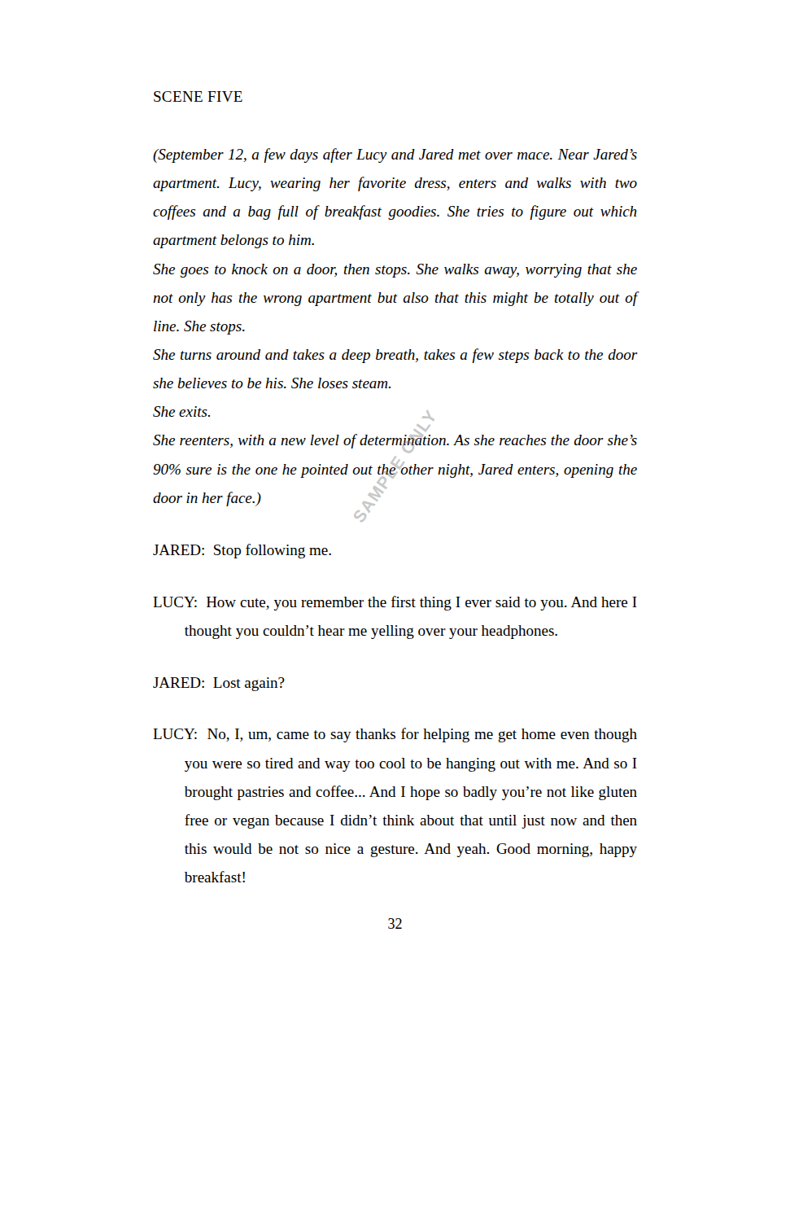Scene Five
(September 12, a few days after Lucy and Jared met over mace. Near Jared’s apartment. Lucy, wearing her favorite dress, enters and walks with two coffees and a bag full of breakfast goodies. She tries to figure out which apartment belongs to him.
She goes to knock on a door, then stops. She walks away, worrying that she not only has the wrong apartment but also that this might be totally out of line. She stops.
She turns around and takes a deep breath, takes a few steps back to the door she believes to be his. She loses steam.
She exits.
She reenters, with a new level of determination. As she reaches the door she’s 90% sure is the one he pointed out the other night, Jared enters, opening the door in her face.)
Jared: Stop following me.
Lucy: How cute, you remember the first thing I ever said to you. And here I thought you couldn’t hear me yelling over your headphones.
Jared: Lost again?
Lucy: No, I, um, came to say thanks for helping me get home even though you were so tired and way too cool to be hanging out with me. And so I brought pastries and coffee... And I hope so badly you’re not like gluten free or vegan because I didn’t think about that until just now and then this would be not so nice a gesture. And yeah. Good morning, happy breakfast!
SAMPLE ONLY
32